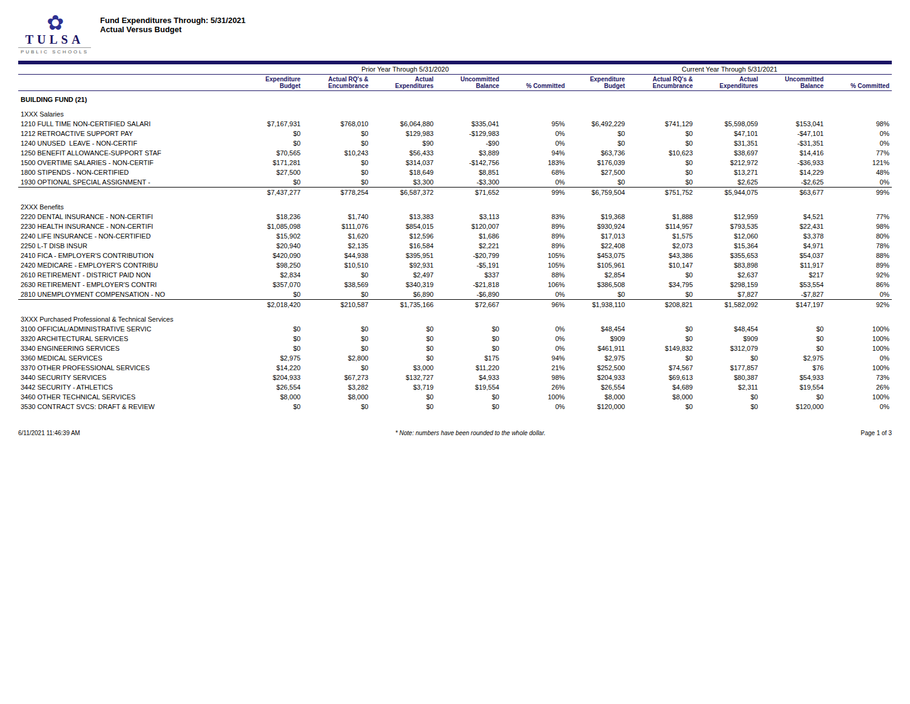✿
TULSA
PUBLIC SCHOOLS
Fund Expenditures Through: 5/31/2021
Actual Versus Budget
| | Prior Year Through 5/31/2020 | Current Year Through 5/31/2021 |
| --- | --- | --- |
| | Expenditure Budget | Actual RQ's & Encumbrance | Actual Expenditures | Uncommitted Balance | % Committed | Expenditure Budget | Actual RQ's & Encumbrance | Actual Expenditures | Uncommitted Balance | % Committed |
| BUILDING FUND (21) |
| 1XXX Salaries |
| 1210 FULL TIME NON-CERTIFIED SALARI | $7,167,931 | $768,010 | $6,064,880 | $335,041 | 95% | $6,492,229 | $741,129 | $5,598,059 | $153,041 | 98% |
| 1212 RETROACTIVE SUPPORT PAY | $0 | $0 | $129,983 | -$129,983 | 0% | $0 | $0 | $47,101 | -$47,101 | 0% |
| 1240 UNUSED LEAVE - NON-CERTIF | $0 | $0 | $90 | -$90 | 0% | $0 | $0 | $31,351 | -$31,351 | 0% |
| 1250 BENEFIT ALLOWANCE-SUPPORT STAF | $70,565 | $10,243 | $56,433 | $3,889 | 94% | $63,736 | $10,623 | $38,697 | $14,416 | 77% |
| 1500 OVERTIME SALARIES - NON-CERTIF | $171,281 | $0 | $314,037 | -$142,756 | 183% | $176,039 | $0 | $212,972 | -$36,933 | 121% |
| 1800 STIPENDS - NON-CERTIFIED | $27,500 | $0 | $18,649 | $8,851 | 68% | $27,500 | $0 | $13,271 | $14,229 | 48% |
| 1930 OPTIONAL SPECIAL ASSIGNMENT - | $0 | $0 | $3,300 | -$3,300 | 0% | $0 | $0 | $2,625 | -$2,625 | 0% |
| | $7,437,277 | $778,254 | $6,587,372 | $71,652 | 99% | $6,759,504 | $751,752 | $5,944,075 | $63,677 | 99% |
| 2XXX Benefits |
| 2220 DENTAL INSURANCE - NON-CERTIFI | $18,236 | $1,740 | $13,383 | $3,113 | 83% | $19,368 | $1,888 | $12,959 | $4,521 | 77% |
| 2230 HEALTH INSURANCE - NON-CERTIFI | $1,085,098 | $111,076 | $854,015 | $120,007 | 89% | $930,924 | $114,957 | $793,535 | $22,431 | 98% |
| 2240 LIFE INSURANCE - NON-CERTIFIED | $15,902 | $1,620 | $12,596 | $1,686 | 89% | $17,013 | $1,575 | $12,060 | $3,378 | 80% |
| 2250 L-T DISB INSUR | $20,940 | $2,135 | $16,584 | $2,221 | 89% | $22,408 | $2,073 | $15,364 | $4,971 | 78% |
| 2410 FICA - EMPLOYER'S CONTRIBUTION | $420,090 | $44,938 | $395,951 | -$20,799 | 105% | $453,075 | $43,386 | $355,653 | $54,037 | 88% |
| 2420 MEDICARE - EMPLOYER'S CONTRIBU | $98,250 | $10,510 | $92,931 | -$5,191 | 105% | $105,961 | $10,147 | $83,898 | $11,917 | 89% |
| 2610 RETIREMENT - DISTRICT PAID NON | $2,834 | $0 | $2,497 | $337 | 88% | $2,854 | $0 | $2,637 | $217 | 92% |
| 2630 RETIREMENT - EMPLOYER'S CONTRI | $357,070 | $38,569 | $340,319 | -$21,818 | 106% | $386,508 | $34,795 | $298,159 | $53,554 | 86% |
| 2810 UNEMPLOYMENT COMPENSATION - NO | $0 | $0 | $6,890 | -$6,890 | 0% | $0 | $0 | $7,827 | -$7,827 | 0% |
| | $2,018,420 | $210,587 | $1,735,166 | $72,667 | 96% | $1,938,110 | $208,821 | $1,582,092 | $147,197 | 92% |
| 3XXX Purchased Professional & Technical Services |
| 3100 OFFICIAL/ADMINISTRATIVE SERVIC | $0 | $0 | $0 | $0 | 0% | $48,454 | $0 | $48,454 | $0 | 100% |
| 3320 ARCHITECTURAL SERVICES | $0 | $0 | $0 | $0 | 0% | $909 | $0 | $909 | $0 | 100% |
| 3340 ENGINEERING SERVICES | $0 | $0 | $0 | $0 | 0% | $461,911 | $149,832 | $312,079 | $0 | 100% |
| 3360 MEDICAL SERVICES | $2,975 | $2,800 | $0 | $175 | 94% | $2,975 | $0 | $0 | $2,975 | 0% |
| 3370 OTHER PROFESSIONAL SERVICES | $14,220 | $0 | $3,000 | $11,220 | 21% | $252,500 | $74,567 | $177,857 | $76 | 100% |
| 3440 SECURITY SERVICES | $204,933 | $67,273 | $132,727 | $4,933 | 98% | $204,933 | $69,613 | $80,387 | $54,933 | 73% |
| 3442 SECURITY - ATHLETICS | $26,554 | $3,282 | $3,719 | $19,554 | 26% | $26,554 | $4,689 | $2,311 | $19,554 | 26% |
| 3460 OTHER TECHNICAL SERVICES | $8,000 | $8,000 | $0 | $0 | 100% | $8,000 | $8,000 | $0 | $0 | 100% |
| 3530 CONTRACT SVCS: DRAFT & REVIEW | $0 | $0 | $0 | $0 | 0% | $120,000 | $0 | $0 | $120,000 | 0% |
6/11/2021 11:46:39 AM
* Note: numbers have been rounded to the whole dollar.
Page 1 of 3